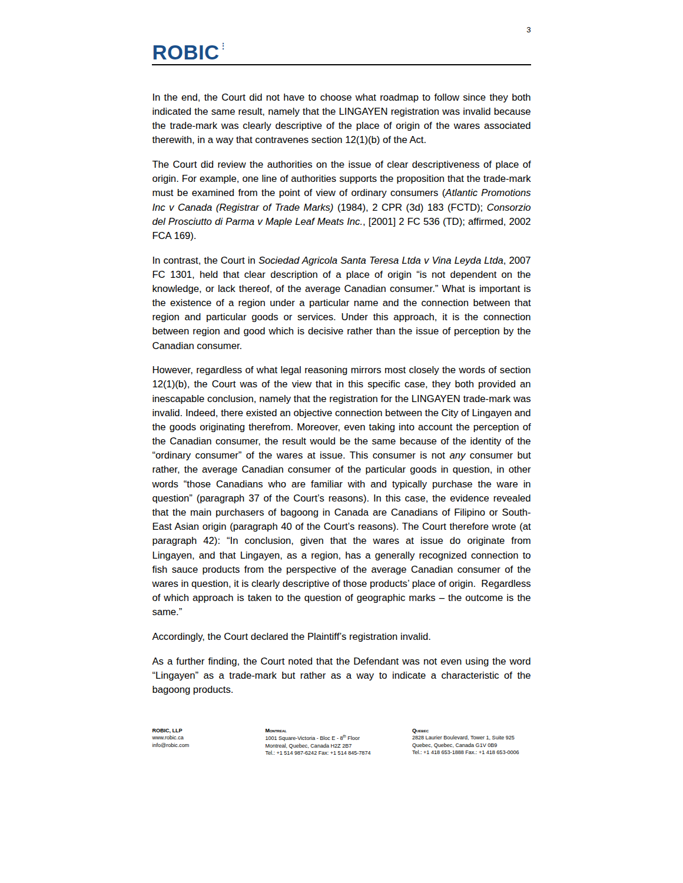3
ROBIC⋮
In the end, the Court did not have to choose what roadmap to follow since they both indicated the same result, namely that the LINGAYEN registration was invalid because the trade-mark was clearly descriptive of the place of origin of the wares associated therewith, in a way that contravenes section 12(1)(b) of the Act.
The Court did review the authorities on the issue of clear descriptiveness of place of origin. For example, one line of authorities supports the proposition that the trade-mark must be examined from the point of view of ordinary consumers (Atlantic Promotions Inc v Canada (Registrar of Trade Marks) (1984), 2 CPR (3d) 183 (FCTD); Consorzio del Prosciutto di Parma v Maple Leaf Meats Inc., [2001] 2 FC 536 (TD); affirmed, 2002 FCA 169).
In contrast, the Court in Sociedad Agricola Santa Teresa Ltda v Vina Leyda Ltda, 2007 FC 1301, held that clear description of a place of origin “is not dependent on the knowledge, or lack thereof, of the average Canadian consumer.” What is important is the existence of a region under a particular name and the connection between that region and particular goods or services. Under this approach, it is the connection between region and good which is decisive rather than the issue of perception by the Canadian consumer.
However, regardless of what legal reasoning mirrors most closely the words of section 12(1)(b), the Court was of the view that in this specific case, they both provided an inescapable conclusion, namely that the registration for the LINGAYEN trade-mark was invalid. Indeed, there existed an objective connection between the City of Lingayen and the goods originating therefrom. Moreover, even taking into account the perception of the Canadian consumer, the result would be the same because of the identity of the “ordinary consumer” of the wares at issue. This consumer is not any consumer but rather, the average Canadian consumer of the particular goods in question, in other words “those Canadians who are familiar with and typically purchase the ware in question” (paragraph 37 of the Court’s reasons). In this case, the evidence revealed that the main purchasers of bagoong in Canada are Canadians of Filipino or South-East Asian origin (paragraph 40 of the Court’s reasons). The Court therefore wrote (at paragraph 42): “In conclusion, given that the wares at issue do originate from Lingayen, and that Lingayen, as a region, has a generally recognized connection to fish sauce products from the perspective of the average Canadian consumer of the wares in question, it is clearly descriptive of those products’ place of origin. Regardless of which approach is taken to the question of geographic marks – the outcome is the same.”
Accordingly, the Court declared the Plaintiff’s registration invalid.
As a further finding, the Court noted that the Defendant was not even using the word “Lingayen” as a trade-mark but rather as a way to indicate a characteristic of the bagoong products.
ROBIC, LLP
www.robic.ca
info@robic.com
Montreal
1001 Square-Victoria - Bloc E - 8th Floor
Montreal, Quebec, Canada H2Z 2B7
Tel.: +1 514 987-6242 Fax: +1 514 845-7874
Quebec
2828 Laurier Boulevard, Tower 1, Suite 925
Quebec, Quebec, Canada G1V 0B9
Tel.: +1 418 653-1888 Fax.: +1 418 653-0006